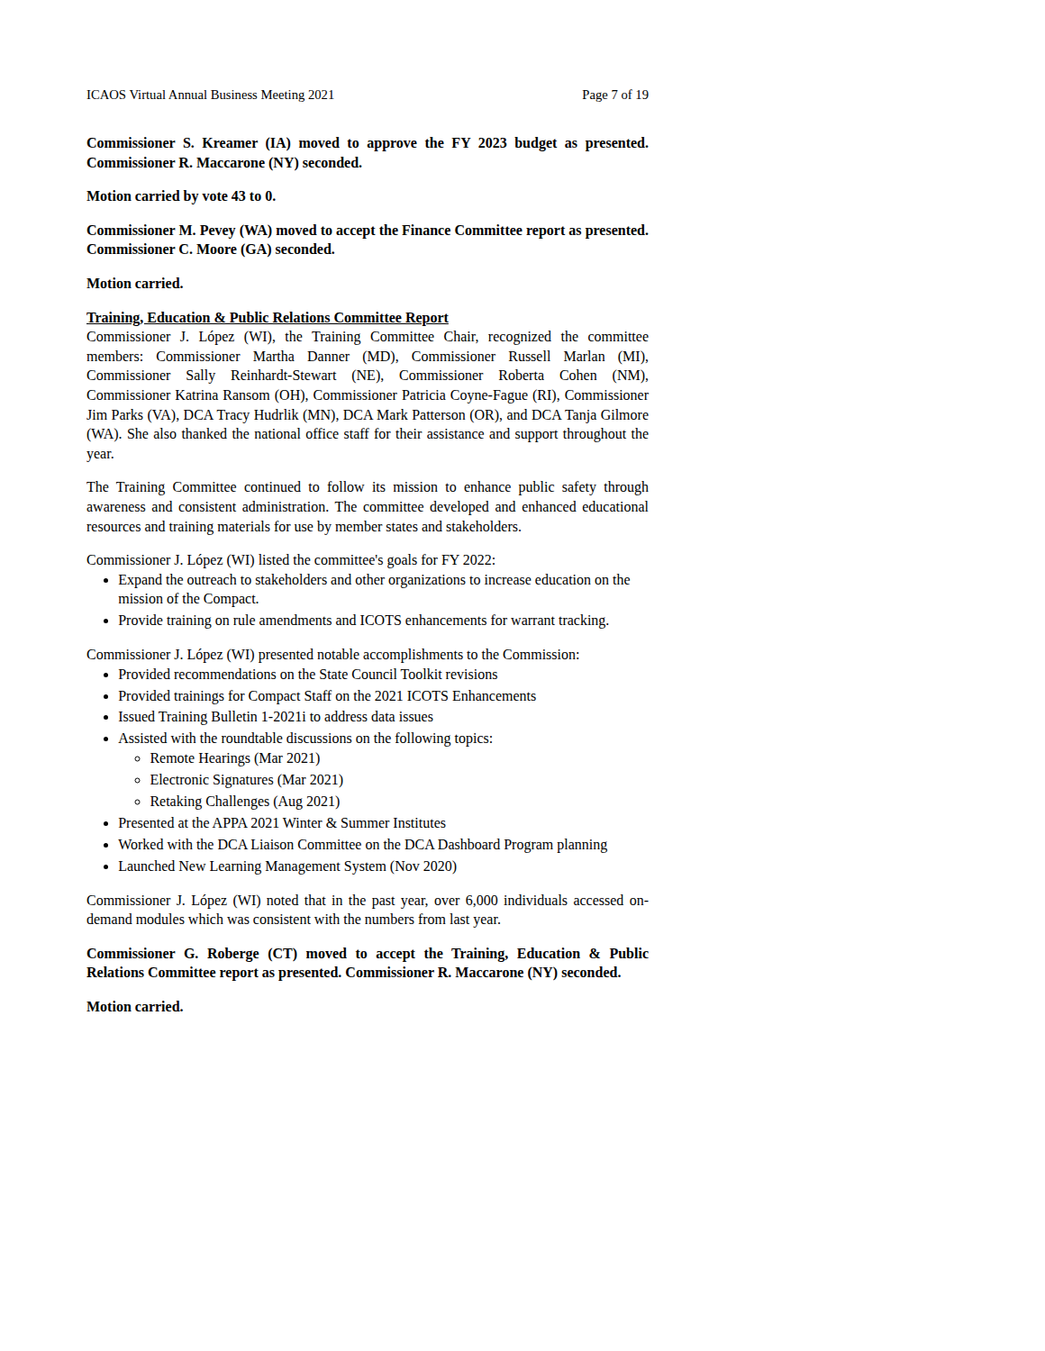ICAOS Virtual Annual Business Meeting 2021 Page 7 of 19
Commissioner S. Kreamer (IA) moved to approve the FY 2023 budget as presented. Commissioner R. Maccarone (NY) seconded.
Motion carried by vote 43 to 0.
Commissioner M. Pevey (WA) moved to accept the Finance Committee report as presented. Commissioner C. Moore (GA) seconded.
Motion carried.
Training, Education & Public Relations Committee Report
Commissioner J. López (WI), the Training Committee Chair, recognized the committee members: Commissioner Martha Danner (MD), Commissioner Russell Marlan (MI), Commissioner Sally Reinhardt-Stewart (NE), Commissioner Roberta Cohen (NM), Commissioner Katrina Ransom (OH), Commissioner Patricia Coyne-Fague (RI), Commissioner Jim Parks (VA), DCA Tracy Hudrlik (MN), DCA Mark Patterson (OR), and DCA Tanja Gilmore (WA). She also thanked the national office staff for their assistance and support throughout the year.
The Training Committee continued to follow its mission to enhance public safety through awareness and consistent administration. The committee developed and enhanced educational resources and training materials for use by member states and stakeholders.
Commissioner J. López (WI) listed the committee's goals for FY 2022:
Expand the outreach to stakeholders and other organizations to increase education on the mission of the Compact.
Provide training on rule amendments and ICOTS enhancements for warrant tracking.
Commissioner J. López (WI) presented notable accomplishments to the Commission:
Provided recommendations on the State Council Toolkit revisions
Provided trainings for Compact Staff on the 2021 ICOTS Enhancements
Issued Training Bulletin 1-2021i to address data issues
Assisted with the roundtable discussions on the following topics:
Remote Hearings (Mar 2021)
Electronic Signatures (Mar 2021)
Retaking Challenges (Aug 2021)
Presented at the APPA 2021 Winter & Summer Institutes
Worked with the DCA Liaison Committee on the DCA Dashboard Program planning
Launched New Learning Management System (Nov 2020)
Commissioner J. López (WI) noted that in the past year, over 6,000 individuals accessed on-demand modules which was consistent with the numbers from last year.
Commissioner G. Roberge (CT) moved to accept the Training, Education & Public Relations Committee report as presented. Commissioner R. Maccarone (NY) seconded.
Motion carried.